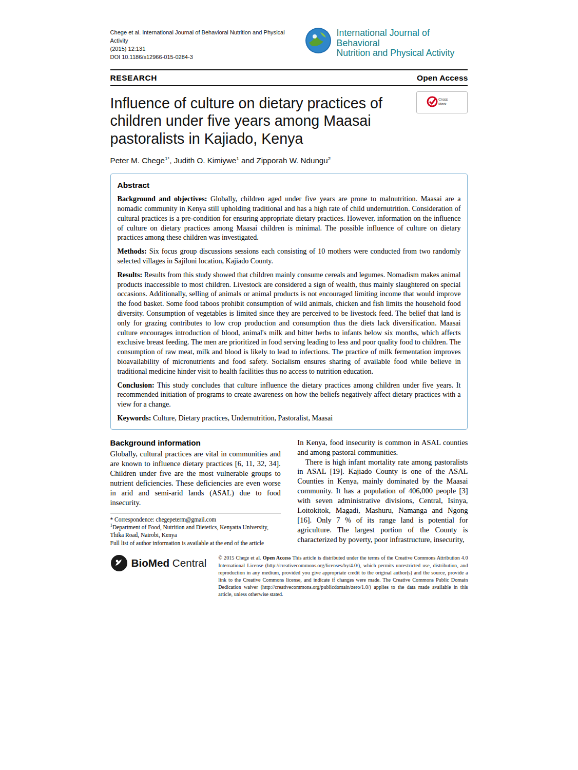Chege et al. International Journal of Behavioral Nutrition and Physical Activity
(2015) 12:131
DOI 10.1186/s12966-015-0284-3
International Journal of Behavioral
Nutrition and Physical Activity
RESEARCH
Open Access
Cross Mark
Influence of culture on dietary practices of children under five years among Maasai pastoralists in Kajiado, Kenya
Peter M. Chege1*, Judith O. Kimiywe1 and Zipporah W. Ndungu2
Abstract
Background and objectives: Globally, children aged under five years are prone to malnutrition. Maasai are a nomadic community in Kenya still upholding traditional and has a high rate of child undernutrition. Consideration of cultural practices is a pre-condition for ensuring appropriate dietary practices. However, information on the influence of culture on dietary practices among Maasai children is minimal. The possible influence of culture on dietary practices among these children was investigated.
Methods: Six focus group discussions sessions each consisting of 10 mothers were conducted from two randomly selected villages in Sajiloni location, Kajiado County.
Results: Results from this study showed that children mainly consume cereals and legumes. Nomadism makes animal products inaccessible to most children. Livestock are considered a sign of wealth, thus mainly slaughtered on special occasions. Additionally, selling of animals or animal products is not encouraged limiting income that would improve the food basket. Some food taboos prohibit consumption of wild animals, chicken and fish limits the household food diversity. Consumption of vegetables is limited since they are perceived to be livestock feed. The belief that land is only for grazing contributes to low crop production and consumption thus the diets lack diversification. Maasai culture encourages introduction of blood, animal's milk and bitter herbs to infants below six months, which affects exclusive breast feeding. The men are prioritized in food serving leading to less and poor quality food to children. The consumption of raw meat, milk and blood is likely to lead to infections. The practice of milk fermentation improves bioavailability of micronutrients and food safety. Socialism ensures sharing of available food while believe in traditional medicine hinder visit to health facilities thus no access to nutrition education.
Conclusion: This study concludes that culture influence the dietary practices among children under five years. It recommended initiation of programs to create awareness on how the beliefs negatively affect dietary practices with a view for a change.
Keywords: Culture, Dietary practices, Undernutrition, Pastoralist, Maasai
Background information
Globally, cultural practices are vital in communities and are known to influence dietary practices [6, 11, 32, 34]. Children under five are the most vulnerable groups to nutrient deficiencies. These deficiencies are even worse in arid and semi-arid lands (ASAL) due to food insecurity.
* Correspondence: chegepeterm@gmail.com
1Department of Food, Nutrition and Dietetics, Kenyatta University, Thika Road, Nairobi, Kenya
Full list of author information is available at the end of the article
In Kenya, food insecurity is common in ASAL counties and among pastoral communities.
There is high infant mortality rate among pastoralists in ASAL [19]. Kajiado County is one of the ASAL Counties in Kenya, mainly dominated by the Maasai community. It has a population of 406,000 people [3] with seven administrative divisions, Central, Isinya, Loitokitok, Magadi, Mashuru, Namanga and Ngong [16]. Only 7 % of its range land is potential for agriculture. The largest portion of the County is characterized by poverty, poor infrastructure, insecurity,
BioMed Central
© 2015 Chege et al. Open Access This article is distributed under the terms of the Creative Commons Attribution 4.0 International License (http://creativecommons.org/licenses/by/4.0/), which permits unrestricted use, distribution, and reproduction in any medium, provided you give appropriate credit to the original author(s) and the source, provide a link to the Creative Commons license, and indicate if changes were made. The Creative Commons Public Domain Dedication waiver (http://creativecommons.org/publicdomain/zero/1.0/) applies to the data made available in this article, unless otherwise stated.